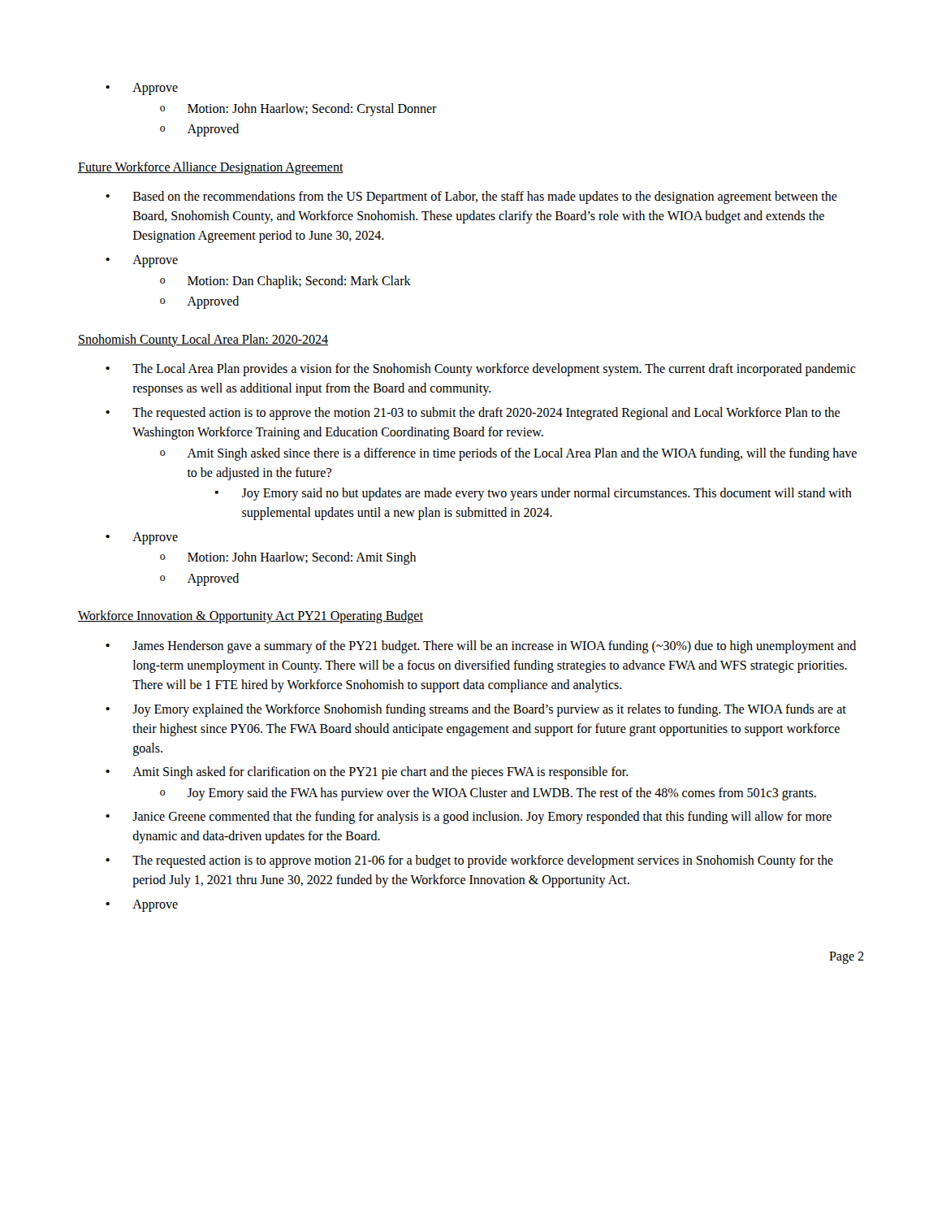Approve
Motion: John Haarlow; Second: Crystal Donner
Approved
Future Workforce Alliance Designation Agreement
Based on the recommendations from the US Department of Labor, the staff has made updates to the designation agreement between the Board, Snohomish County, and Workforce Snohomish. These updates clarify the Board’s role with the WIOA budget and extends the Designation Agreement period to June 30, 2024.
Approve
Motion: Dan Chaplik; Second: Mark Clark
Approved
Snohomish County Local Area Plan: 2020-2024
The Local Area Plan provides a vision for the Snohomish County workforce development system. The current draft incorporated pandemic responses as well as additional input from the Board and community.
The requested action is to approve the motion 21-03 to submit the draft 2020-2024 Integrated Regional and Local Workforce Plan to the Washington Workforce Training and Education Coordinating Board for review.
Amit Singh asked since there is a difference in time periods of the Local Area Plan and the WIOA funding, will the funding have to be adjusted in the future?
Joy Emory said no but updates are made every two years under normal circumstances. This document will stand with supplemental updates until a new plan is submitted in 2024.
Approve
Motion: John Haarlow; Second: Amit Singh
Approved
Workforce Innovation & Opportunity Act PY21 Operating Budget
James Henderson gave a summary of the PY21 budget. There will be an increase in WIOA funding (~30%) due to high unemployment and long-term unemployment in County. There will be a focus on diversified funding strategies to advance FWA and WFS strategic priorities. There will be 1 FTE hired by Workforce Snohomish to support data compliance and analytics.
Joy Emory explained the Workforce Snohomish funding streams and the Board’s purview as it relates to funding. The WIOA funds are at their highest since PY06. The FWA Board should anticipate engagement and support for future grant opportunities to support workforce goals.
Amit Singh asked for clarification on the PY21 pie chart and the pieces FWA is responsible for.
Joy Emory said the FWA has purview over the WIOA Cluster and LWDB. The rest of the 48% comes from 501c3 grants.
Janice Greene commented that the funding for analysis is a good inclusion. Joy Emory responded that this funding will allow for more dynamic and data-driven updates for the Board.
The requested action is to approve motion 21-06 for a budget to provide workforce development services in Snohomish County for the period July 1, 2021 thru June 30, 2022 funded by the Workforce Innovation & Opportunity Act.
Approve
Page 2